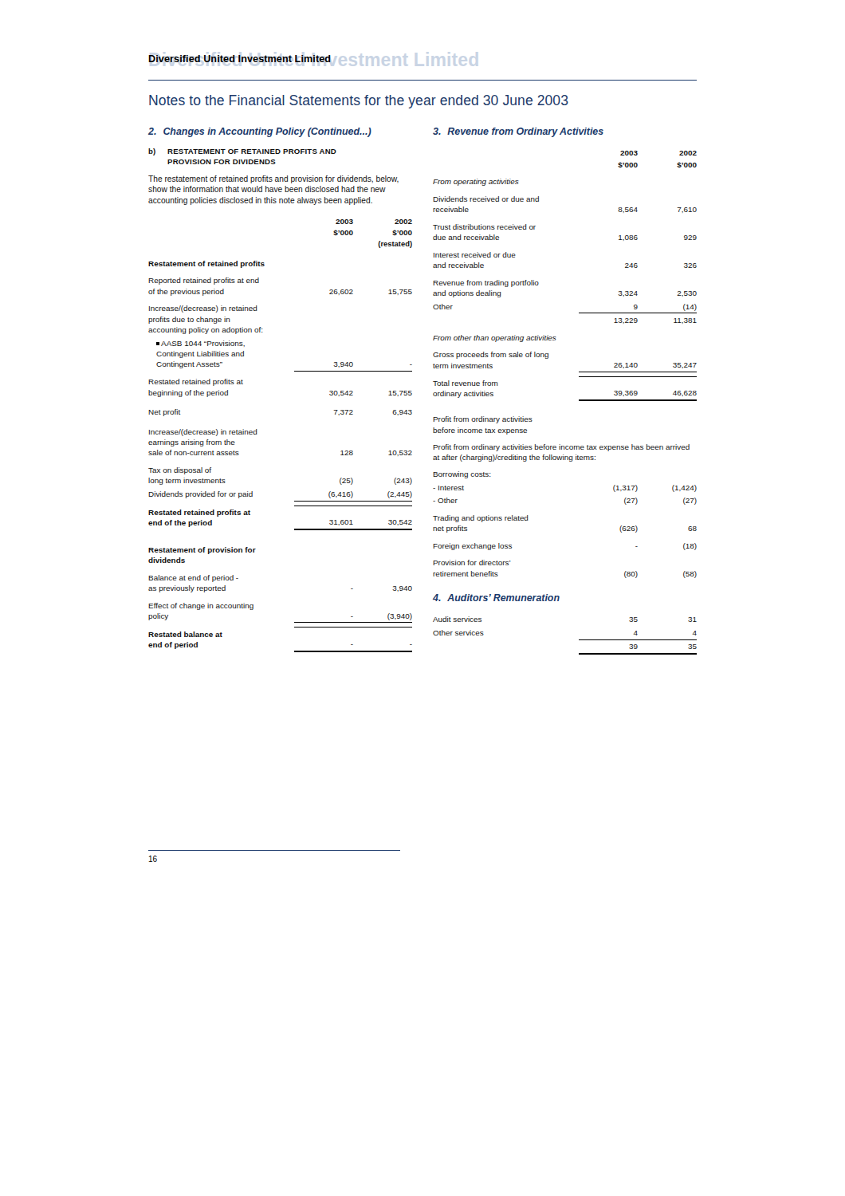Diversified United Investment Limited
Diversified United Investment Limited
Notes to the Financial Statements for the year ended 30 June 2003
2. Changes in Accounting Policy (Continued...)
b) RESTATEMENT OF RETAINED PROFITS AND
PROVISION FOR DIVIDENDS
The restatement of retained profits and provision for dividends, below, show the information that would have been disclosed had the new accounting policies disclosed in this note always been applied.
| | 2003 | 2002 |
| | $’000 | $’000 |
| | | (restated) |
| Restatement of retained profits | | |
| Reported retained profits at end of the previous period | 26,602 | 15,755 |
| Increase/(decrease) in retained profits due to change in accounting policy on adoption of: | | |
| AASB 1044 “Provisions, Contingent Liabilities and Contingent Assets” | 3,940 | - |
| Restated retained profits at beginning of the period | 30,542 | 15,755 |
| Net profit | 7,372 | 6,943 |
| Increase/(decrease) in retained earnings arising from the sale of non-current assets | 128 | 10,532 |
| Tax on disposal of long term investments | (25) | (243) |
| Dividends provided for or paid | (6,416) | (2,445) |
| Restated retained profits at end of the period | 31,601 | 30,542 |
| Restatement of provision for dividends | | |
| Balance at end of period - as previously reported | - | 3,940 |
| Effect of change in accounting policy | - | (3,940) |
| Restated balance at end of period | - | - |
3. Revenue from Ordinary Activities
| | 2003 | 2002 |
| | $’000 | $’000 |
| From operating activities | | |
| Dividends received or due and receivable | 8,564 | 7,610 |
| Trust distributions received or due and receivable | 1,086 | 929 |
| Interest received or due and receivable | 246 | 326 |
| Revenue from trading portfolio and options dealing | 3,324 | 2,530 |
| Other | 9 | (14) |
| | 13,229 | 11,381 |
| From other than operating activities | | |
| Gross proceeds from sale of long term investments | 26,140 | 35,247 |
| Total revenue from ordinary activities | 39,369 | 46,628 |
Profit from ordinary activities
before income tax expense
Profit from ordinary activities before income tax expense has been arrived at after (charging)/crediting the following items:
| Borrowing costs: | | |
| - Interest | (1,317) | (1,424) |
| - Other | (27) | (27) |
| Trading and options related net profits | (626) | 68 |
| Foreign exchange loss | - | (18) |
| Provision for directors’ retirement benefits | (80) | (58) |
4. Auditors’ Remuneration
| Audit services | 35 | 31 |
| Other services | 4 | 4 |
| | 39 | 35 |
16